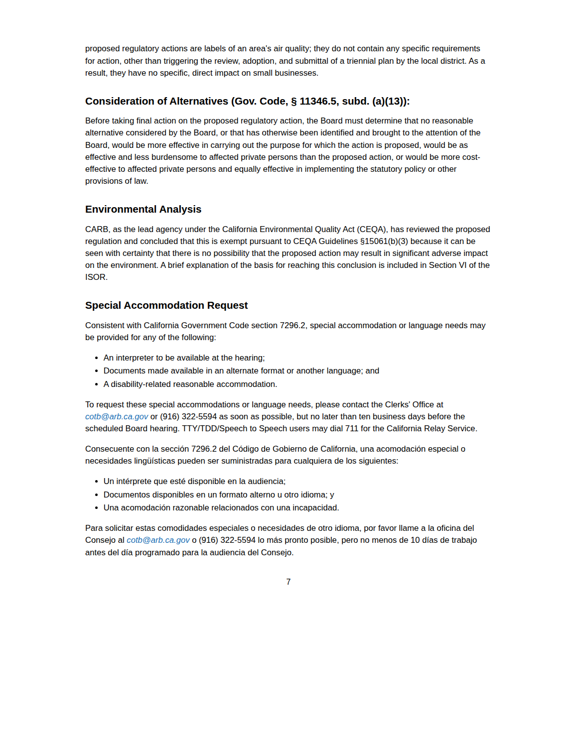proposed regulatory actions are labels of an area's air quality; they do not contain any specific requirements for action, other than triggering the review, adoption, and submittal of a triennial plan by the local district. As a result, they have no specific, direct impact on small businesses.
Consideration of Alternatives (Gov. Code, § 11346.5, subd. (a)(13)):
Before taking final action on the proposed regulatory action, the Board must determine that no reasonable alternative considered by the Board, or that has otherwise been identified and brought to the attention of the Board, would be more effective in carrying out the purpose for which the action is proposed, would be as effective and less burdensome to affected private persons than the proposed action, or would be more cost-effective to affected private persons and equally effective in implementing the statutory policy or other provisions of law.
Environmental Analysis
CARB, as the lead agency under the California Environmental Quality Act (CEQA), has reviewed the proposed regulation and concluded that this is exempt pursuant to CEQA Guidelines §15061(b)(3) because it can be seen with certainty that there is no possibility that the proposed action may result in significant adverse impact on the environment. A brief explanation of the basis for reaching this conclusion is included in Section VI of the ISOR.
Special Accommodation Request
Consistent with California Government Code section 7296.2, special accommodation or language needs may be provided for any of the following:
An interpreter to be available at the hearing;
Documents made available in an alternate format or another language; and
A disability-related reasonable accommodation.
To request these special accommodations or language needs, please contact the Clerks' Office at cotb@arb.ca.gov or (916) 322-5594 as soon as possible, but no later than ten business days before the scheduled Board hearing. TTY/TDD/Speech to Speech users may dial 711 for the California Relay Service.
Consecuente con la sección 7296.2 del Código de Gobierno de California, una acomodación especial o necesidades lingüísticas pueden ser suministradas para cualquiera de los siguientes:
Un intérprete que esté disponible en la audiencia;
Documentos disponibles en un formato alterno u otro idioma; y
Una acomodación razonable relacionados con una incapacidad.
Para solicitar estas comodidades especiales o necesidades de otro idioma, por favor llame a la oficina del Consejo al cotb@arb.ca.gov o (916) 322-5594 lo más pronto posible, pero no menos de 10 días de trabajo antes del día programado para la audiencia del Consejo.
7